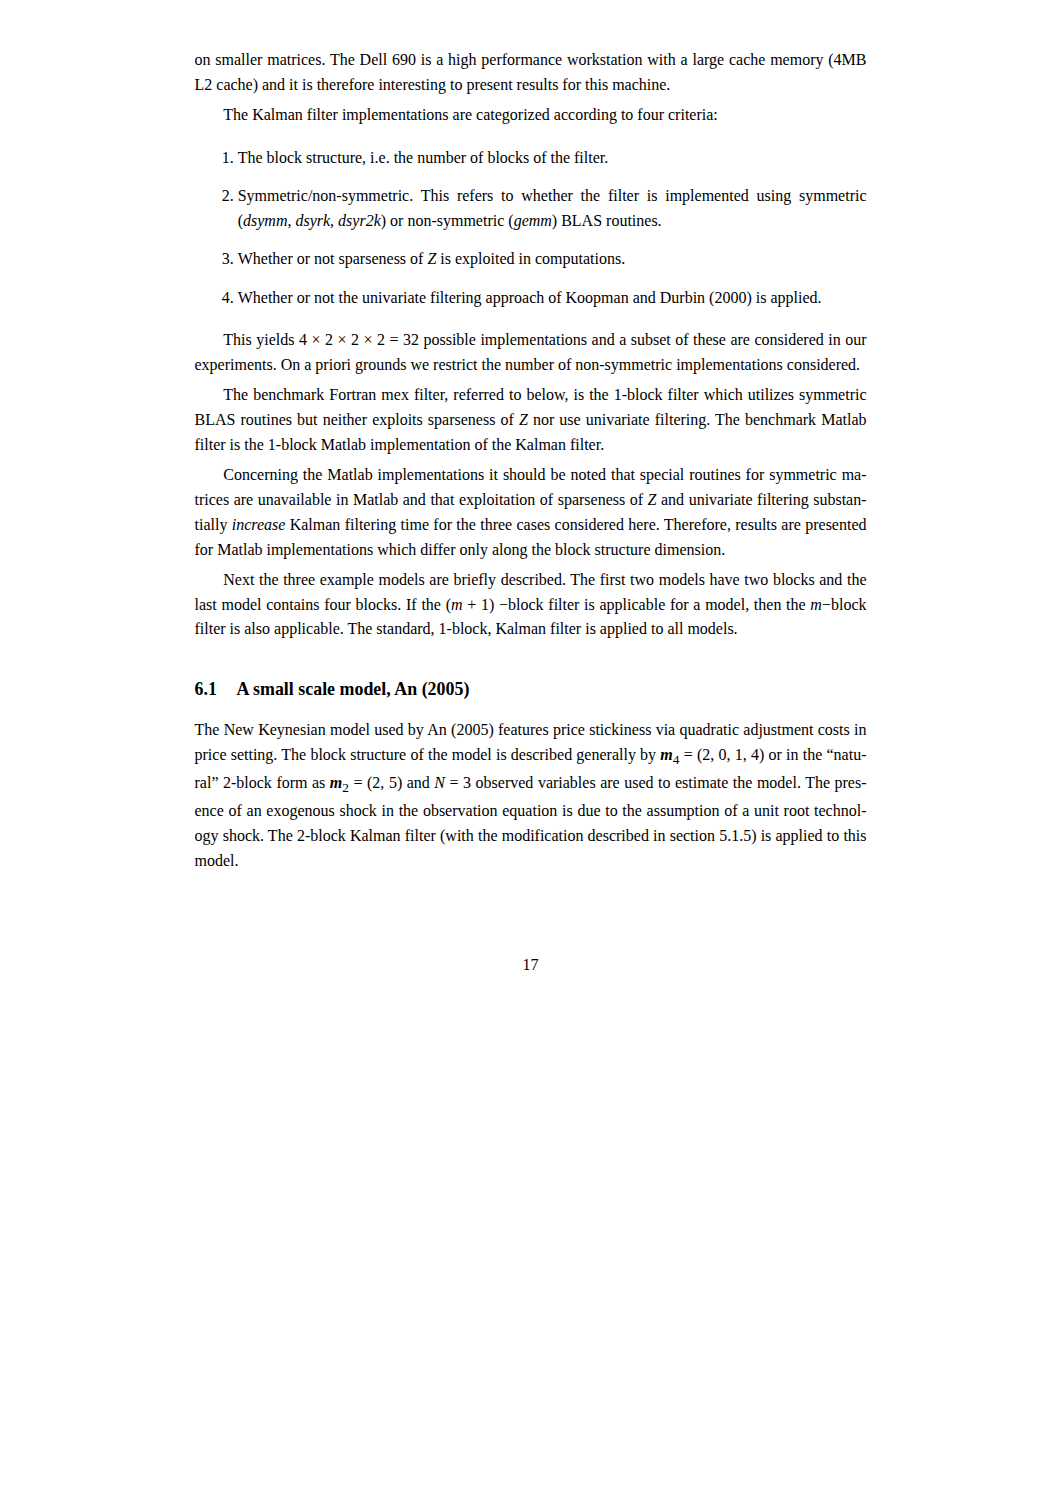on smaller matrices. The Dell 690 is a high performance workstation with a large cache memory (4MB L2 cache) and it is therefore interesting to present results for this machine.
The Kalman filter implementations are categorized according to four criteria:
The block structure, i.e. the number of blocks of the filter.
Symmetric/non-symmetric. This refers to whether the filter is implemented using symmetric (dsymm, dsyrk, dsyr2k) or non-symmetric (gemm) BLAS routines.
Whether or not sparseness of Z is exploited in computations.
Whether or not the univariate filtering approach of Koopman and Durbin (2000) is applied.
This yields 4 × 2 × 2 × 2 = 32 possible implementations and a subset of these are considered in our experiments. On a priori grounds we restrict the number of non-symmetric implementations considered.
The benchmark Fortran mex filter, referred to below, is the 1-block filter which utilizes symmetric BLAS routines but neither exploits sparseness of Z nor use univariate filtering. The benchmark Matlab filter is the 1-block Matlab implementation of the Kalman filter.
Concerning the Matlab implementations it should be noted that special routines for symmetric matrices are unavailable in Matlab and that exploitation of sparseness of Z and univariate filtering substantially increase Kalman filtering time for the three cases considered here. Therefore, results are presented for Matlab implementations which differ only along the block structure dimension.
Next the three example models are briefly described. The first two models have two blocks and the last model contains four blocks. If the (m + 1) −block filter is applicable for a model, then the m−block filter is also applicable. The standard, 1-block, Kalman filter is applied to all models.
6.1 A small scale model, An (2005)
The New Keynesian model used by An (2005) features price stickiness via quadratic adjustment costs in price setting. The block structure of the model is described generally by m4 = (2, 0, 1, 4) or in the “natural” 2-block form as m2 = (2, 5) and N = 3 observed variables are used to estimate the model. The presence of an exogenous shock in the observation equation is due to the assumption of a unit root technology shock. The 2-block Kalman filter (with the modification described in section 5.1.5) is applied to this model.
17